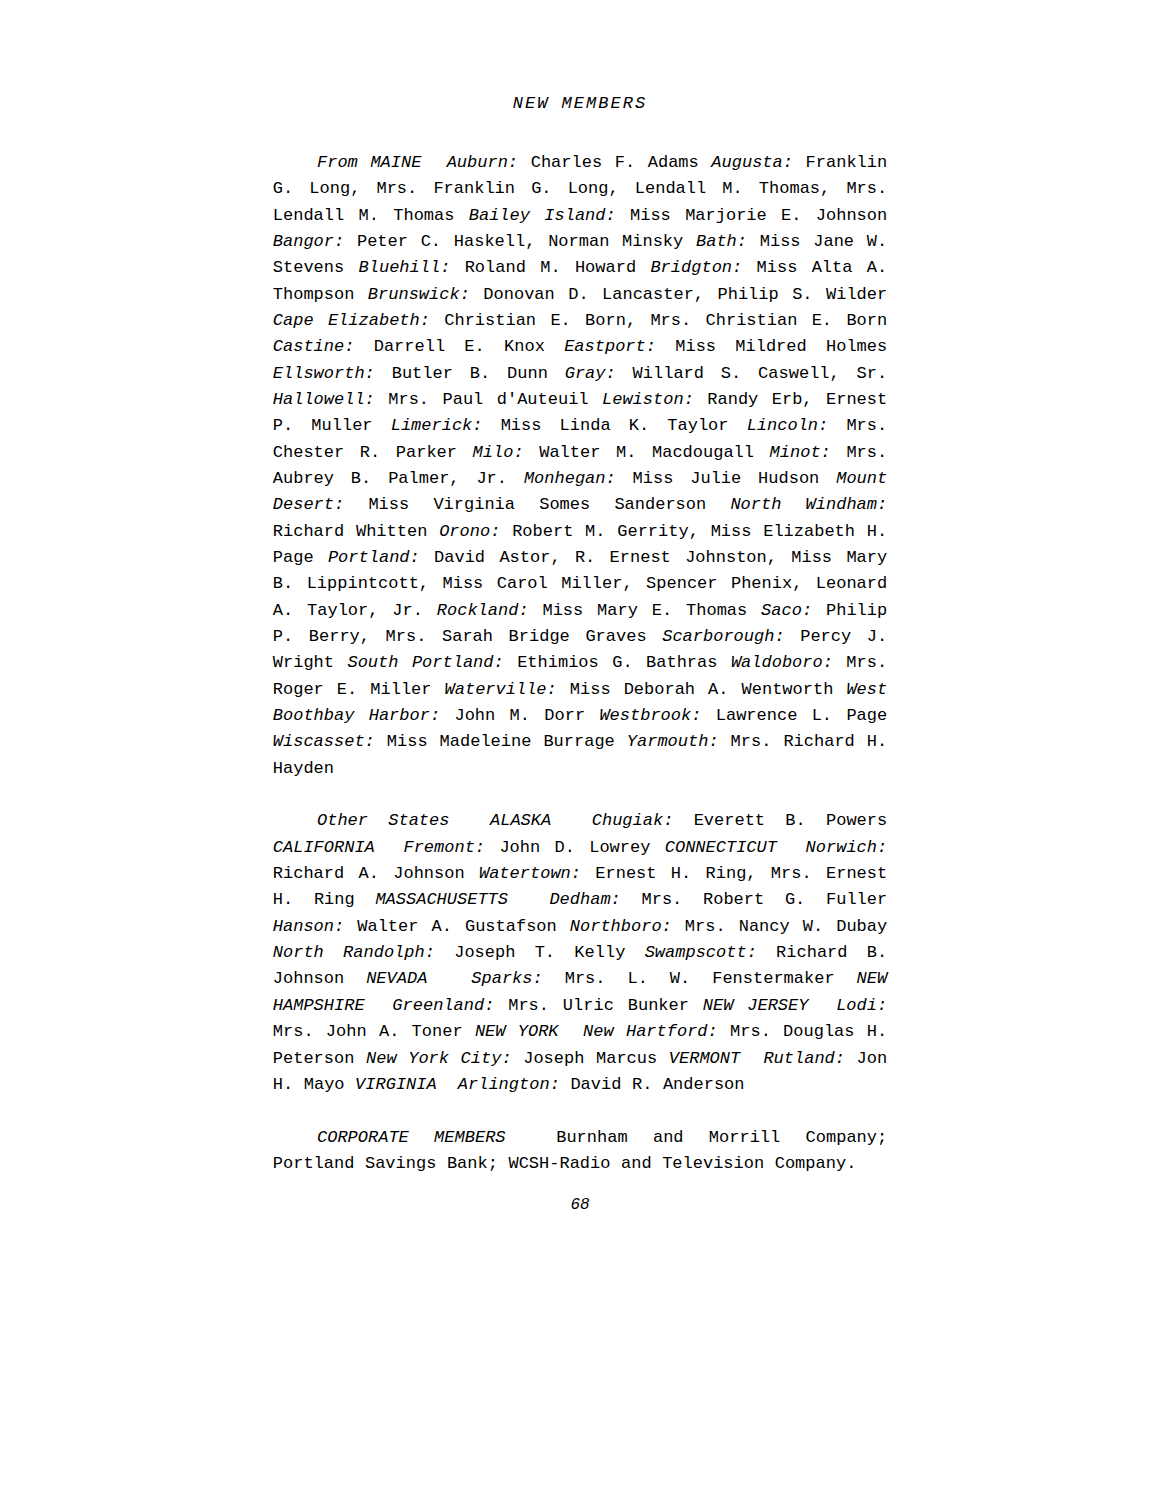NEW MEMBERS
From MAINE Auburn: Charles F. Adams Augusta: Franklin G. Long, Mrs. Franklin G. Long, Lendall M. Thomas, Mrs. Lendall M. Thomas Bailey Island: Miss Marjorie E. Johnson Bangor: Peter C. Haskell, Norman Minsky Bath: Miss Jane W. Stevens Bluehill: Roland M. Howard Bridgton: Miss Alta A. Thompson Brunswick: Donovan D. Lancaster, Philip S. Wilder Cape Elizabeth: Christian E. Born, Mrs. Christian E. Born Castine: Darrell E. Knox Eastport: Miss Mildred Holmes Ellsworth: Butler B. Dunn Gray: Willard S. Caswell, Sr. Hallowell: Mrs. Paul d'Auteuil Lewiston: Randy Erb, Ernest P. Muller Limerick: Miss Linda K. Taylor Lincoln: Mrs. Chester R. Parker Milo: Walter M. Macdougall Minot: Mrs. Aubrey B. Palmer, Jr. Monhegan: Miss Julie Hudson Mount Desert: Miss Virginia Somes Sanderson North Windham: Richard Whitten Orono: Robert M. Gerrity, Miss Elizabeth H. Page Portland: David Astor, R. Ernest Johnston, Miss Mary B. Lippintcott, Miss Carol Miller, Spencer Phenix, Leonard A. Taylor, Jr. Rockland: Miss Mary E. Thomas Saco: Philip P. Berry, Mrs. Sarah Bridge Graves Scarborough: Percy J. Wright South Portland: Ethimios G. Bathras Waldoboro: Mrs. Roger E. Miller Waterville: Miss Deborah A. Wentworth West Boothbay Harbor: John M. Dorr Westbrook: Lawrence L. Page Wiscasset: Miss Madeleine Burrage Yarmouth: Mrs. Richard H. Hayden
Other States ALASKA Chugiak: Everett B. Powers CALIFORNIA Fremont: John D. Lowrey CONNECTICUT Norwich: Richard A. Johnson Watertown: Ernest H. Ring, Mrs. Ernest H. Ring MASSACHUSETTS Dedham: Mrs. Robert G. Fuller Hanson: Walter A. Gustafson Northboro: Mrs. Nancy W. Dubay North Randolph: Joseph T. Kelly Swampscott: Richard B. Johnson NEVADA Sparks: Mrs. L. W. Fenstermaker NEW HAMPSHIRE Greenland: Mrs. Ulric Bunker NEW JERSEY Lodi: Mrs. John A. Toner NEW YORK New Hartford: Mrs. Douglas H. Peterson New York City: Joseph Marcus VERMONT Rutland: Jon H. Mayo VIRGINIA Arlington: David R. Anderson
CORPORATE MEMBERS Burnham and Morrill Company; Portland Savings Bank; WCSH-Radio and Television Company.
68